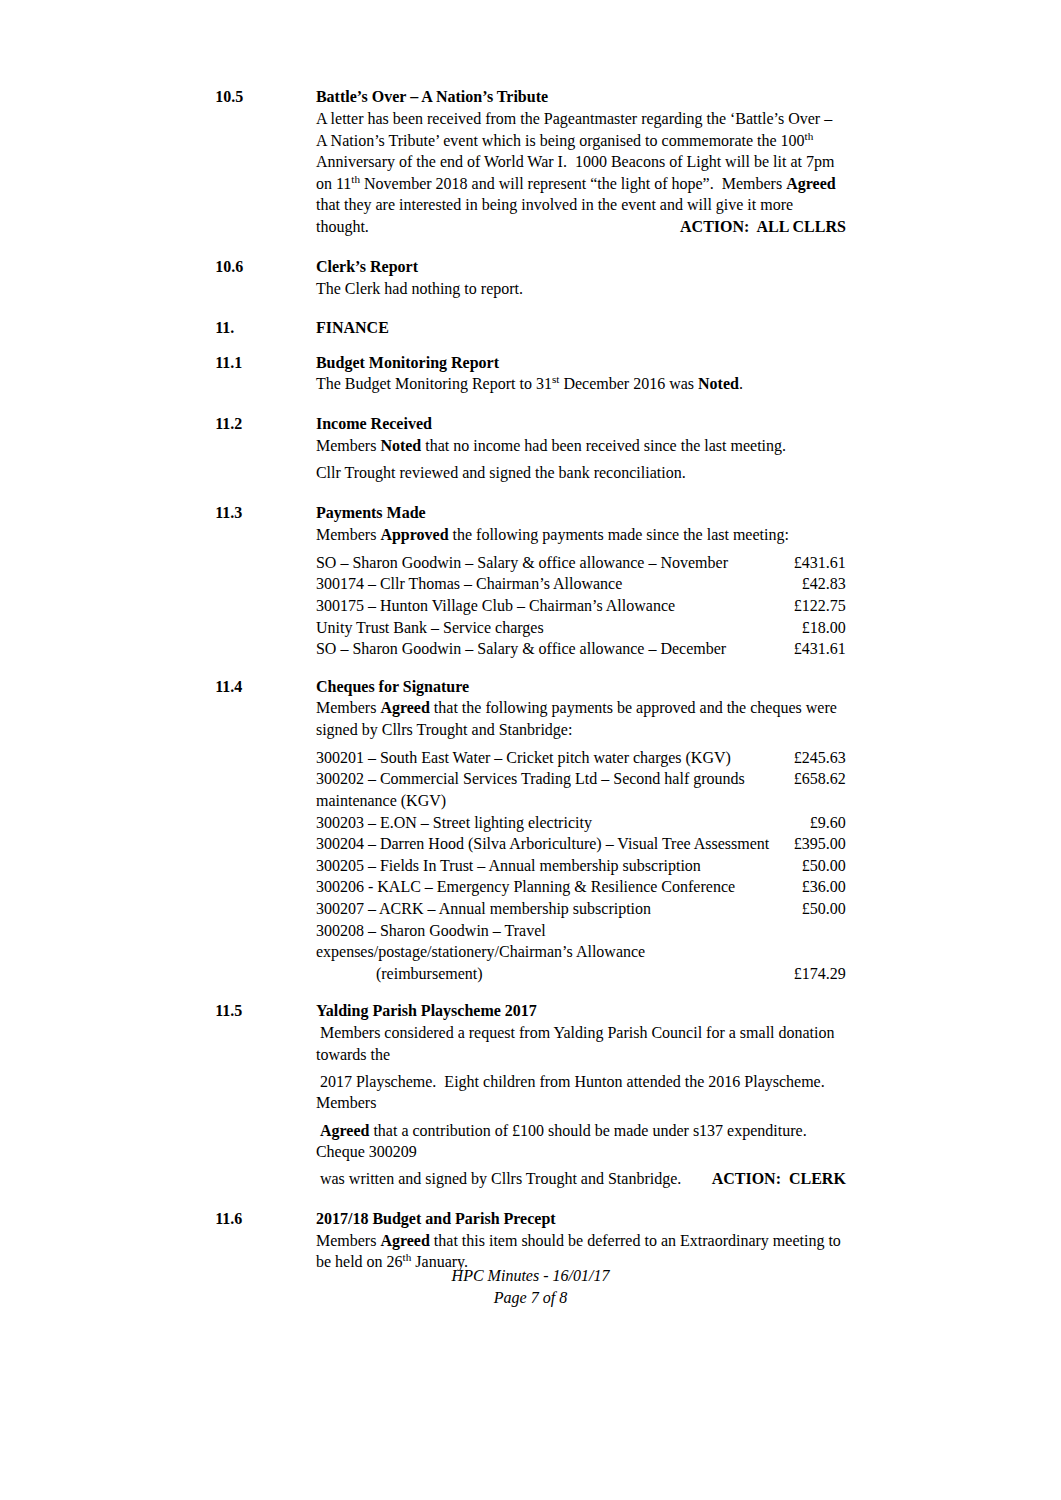10.5
Battle’s Over – A Nation’s Tribute
A letter has been received from the Pageantmaster regarding the ‘Battle’s Over – A Nation’s Tribute’ event which is being organised to commemorate the 100th Anniversary of the end of World War I. 1000 Beacons of Light will be lit at 7pm on 11th November 2018 and will represent “the light of hope”. Members Agreed that they are interested in being involved in the event and will give it more thought.ACTION: ALL CLLRS
10.6
Clerk’s Report
The Clerk had nothing to report.
11.
FINANCE
11.1
Budget Monitoring Report
The Budget Monitoring Report to 31st December 2016 was Noted.
11.2
Income Received
Members Noted that no income had been received since the last meeting.
Cllr Trought reviewed and signed the bank reconciliation.
11.3
Payments Made
Members Approved the following payments made since the last meeting:
| SO – Sharon Goodwin – Salary & office allowance – November | £431.61 |
| 300174 – Cllr Thomas – Chairman’s Allowance | £42.83 |
| 300175 – Hunton Village Club – Chairman’s Allowance | £122.75 |
| Unity Trust Bank – Service charges | £18.00 |
| SO – Sharon Goodwin – Salary & office allowance – December | £431.61 |
11.4
Cheques for Signature
Members Agreed that the following payments be approved and the cheques were signed by Cllrs Trought and Stanbridge:
| 300201 – South East Water – Cricket pitch water charges (KGV) | £245.63 |
| 300202 – Commercial Services Trading Ltd – Second half grounds maintenance (KGV) | £658.62 |
| 300203 – E.ON – Street lighting electricity | £9.60 |
| 300204 – Darren Hood (Silva Arboriculture) – Visual Tree Assessment | £395.00 |
| 300205 – Fields In Trust – Annual membership subscription | £50.00 |
| 300206 - KALC – Emergency Planning & Resilience Conference | £36.00 |
| 300207 – ACRK – Annual membership subscription | £50.00 |
| 300208 – Sharon Goodwin – Travel expenses/postage/stationery/Chairman’s Allowance | |
| (reimbursement) | £174.29 |
11.5
Yalding Parish Playscheme 2017
Members considered a request from Yalding Parish Council for a small donation towards the
2017 Playscheme. Eight children from Hunton attended the 2016 Playscheme. Members
Agreed that a contribution of £100 should be made under s137 expenditure. Cheque 300209
was written and signed by Cllrs Trought and Stanbridge.ACTION: CLERK
11.6
2017/18 Budget and Parish Precept
Members Agreed that this item should be deferred to an Extraordinary meeting to be held on 26th January.
HPC Minutes - 16/01/17
Page 7 of 8